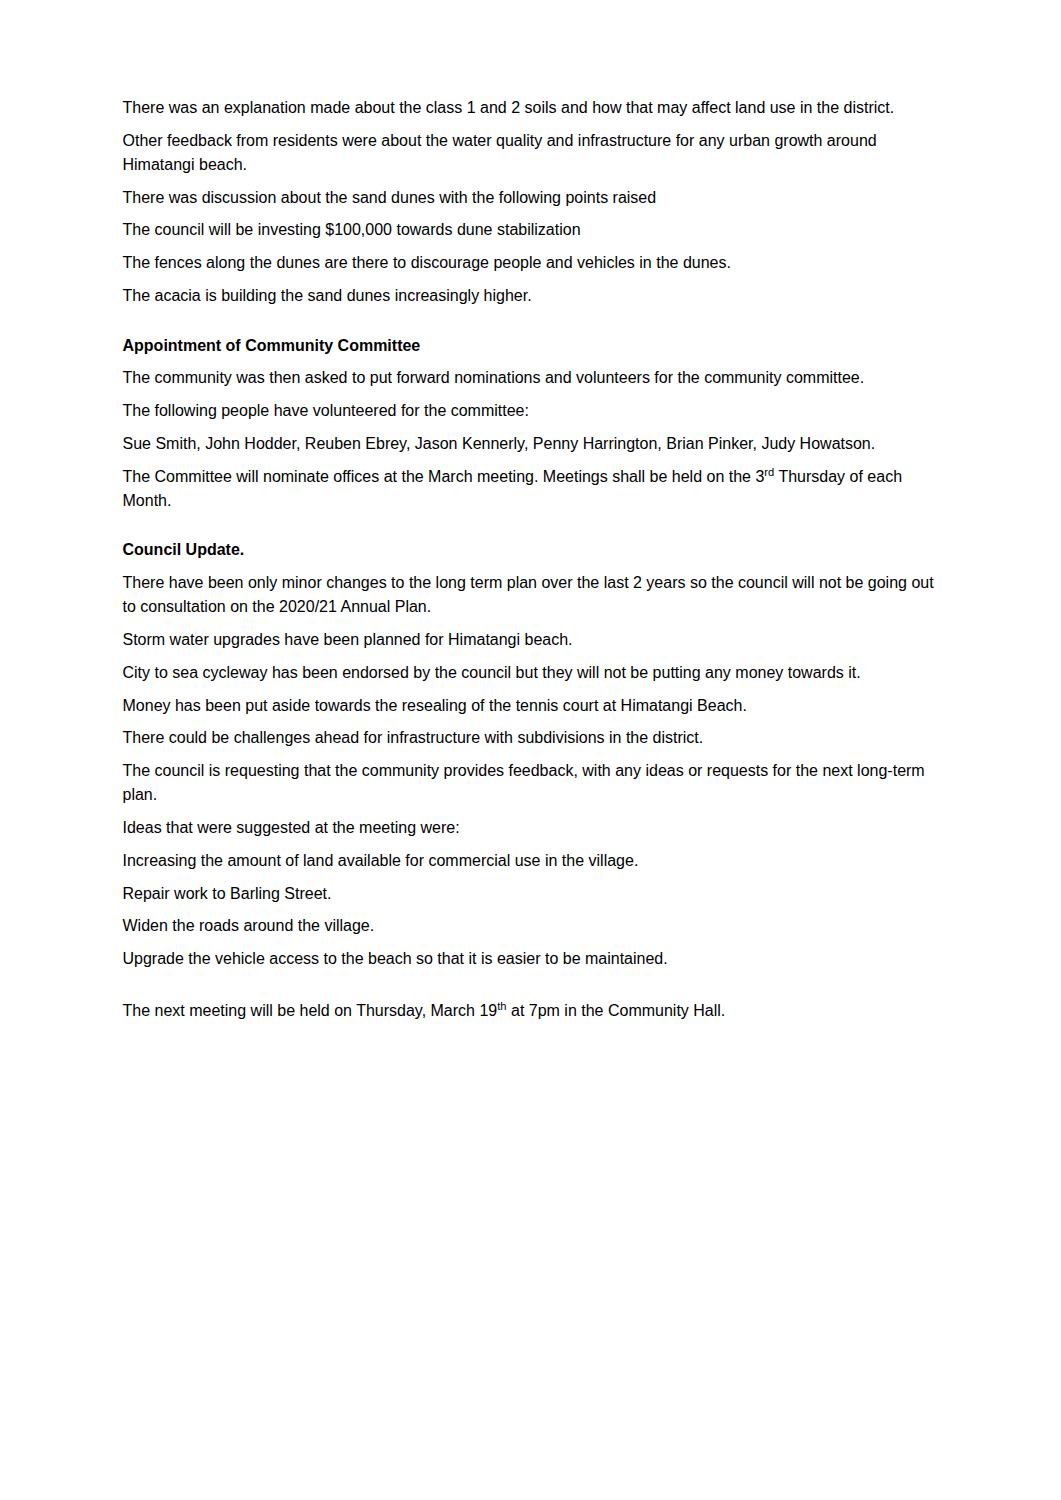There was an explanation made about the class 1 and 2 soils and how that may affect land use in the district.
Other feedback from residents were about the water quality and infrastructure for any urban growth around Himatangi beach.
There was discussion about the sand dunes with the following points raised
The council will be investing $100,000 towards dune stabilization
The fences along the dunes are there to discourage people and vehicles in the dunes.
The acacia is building the sand dunes increasingly higher.
Appointment of Community Committee
The community was then asked to put forward nominations and volunteers for the community committee.
The following people have volunteered for the committee:
Sue Smith, John Hodder, Reuben Ebrey, Jason Kennerly, Penny Harrington, Brian Pinker, Judy Howatson.
The Committee will nominate offices at the March meeting. Meetings shall be held on the 3rd Thursday of each Month.
Council Update.
There have been only minor changes to the long term plan over the last 2 years so the council will not be going out to consultation on the 2020/21 Annual Plan.
Storm water upgrades have been planned for Himatangi beach.
City to sea cycleway has been endorsed by the council but they will not be putting any money towards it.
Money has been put aside towards the resealing of the tennis court at Himatangi Beach.
There could be challenges ahead for infrastructure with subdivisions in the district.
The council is requesting that the community provides feedback, with any ideas or requests for the next long-term plan.
Ideas that were suggested at the meeting were:
Increasing the amount of land available for commercial use in the village.
Repair work to Barling Street.
Widen the roads around the village.
Upgrade the vehicle access to the beach so that it is easier to be maintained.
The next meeting will be held on Thursday, March 19th at 7pm in the Community Hall.